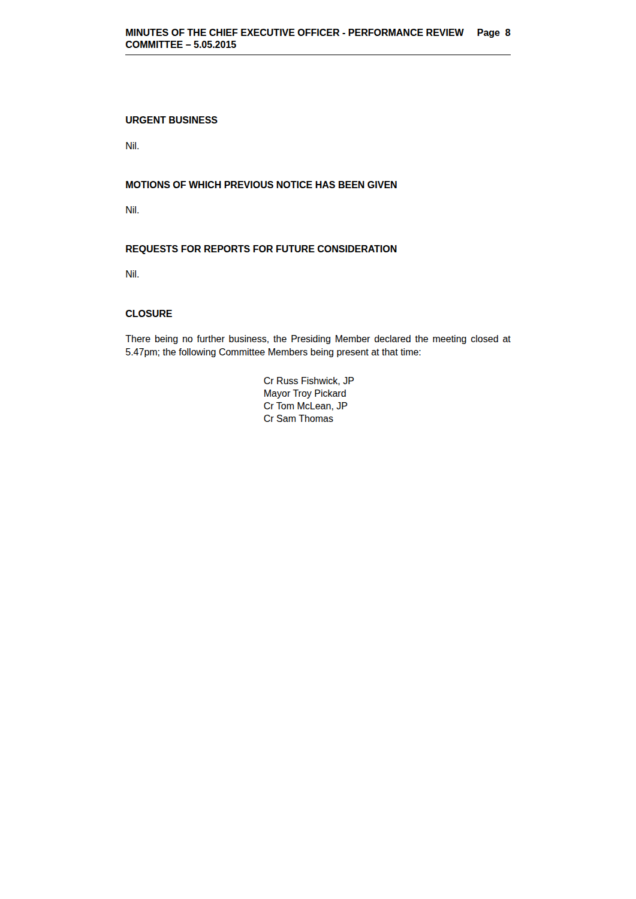| MINUTES OF THE CHIEF EXECUTIVE OFFICER - PERFORMANCE REVIEW COMMITTEE – 5.05.2015 | Page 8 |
Urgent Business
Nil.
Motions of which Previous Notice has been Given
Nil.
Requests for Reports for Future Consideration
Nil.
Closure
There being no further business, the Presiding Member declared the meeting closed at 5.47pm; the following Committee Members being present at that time:
Cr Russ Fishwick, JP
Mayor Troy Pickard
Cr Tom McLean, JP
Cr Sam Thomas